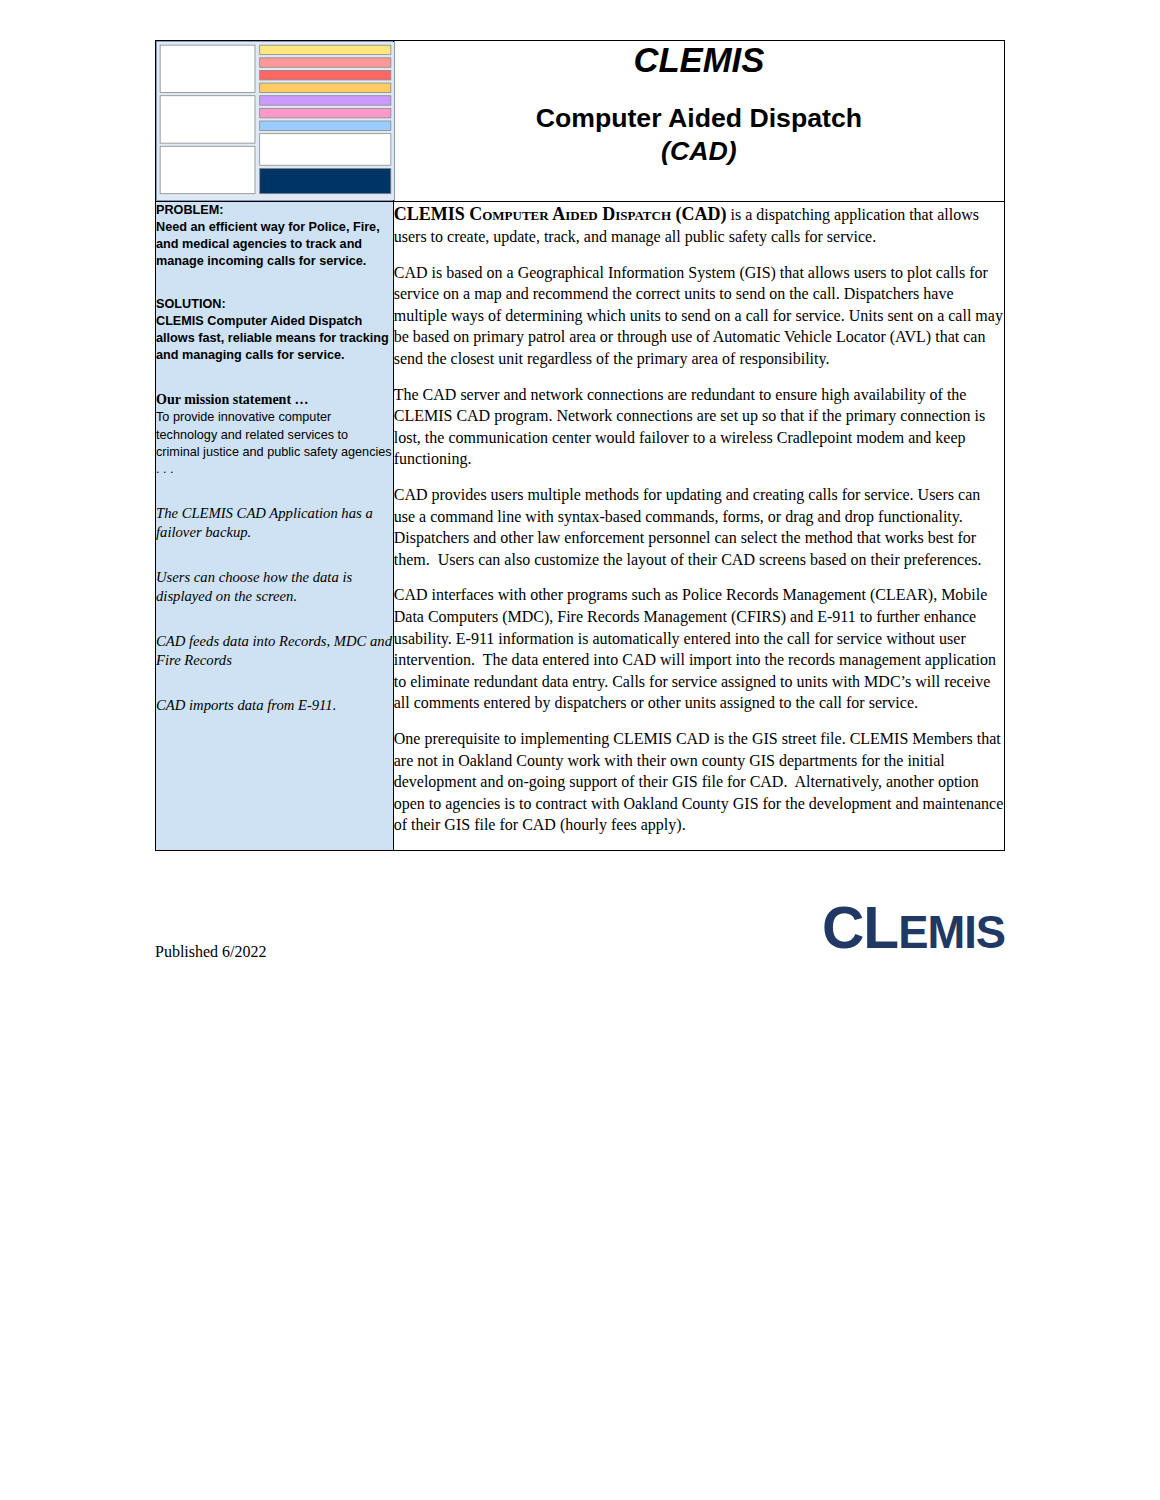| | CLEMIS Computer Aided Dispatch (CAD) |
| PROBLEM: Need an efficient way for Police, Fire, and medical agencies to track and manage incoming calls for service. SOLUTION: CLEMIS Computer Aided Dispatch allows fast, reliable means for tracking and managing calls for service. Our mission statement … To provide innovative computer technology and related services to criminal justice and public safety agencies . . . The CLEMIS CAD Application has a failover backup. Users can choose how the data is displayed on the screen. CAD feeds data into Records, MDC and Fire Records CAD imports data from E-911. | CLEMIS Computer Aided Dispatch (CAD) is a dispatching application that allows users to create, update, track, and manage all public safety calls for service. CAD is based on a Geographical Information System (GIS) that allows users to plot calls for service on a map and recommend the correct units to send on the call. Dispatchers have multiple ways of determining which units to send on a call for service. Units sent on a call may be based on primary patrol area or through use of Automatic Vehicle Locator (AVL) that can send the closest unit regardless of the primary area of responsibility. The CAD server and network connections are redundant to ensure high availability of the CLEMIS CAD program. Network connections are set up so that if the primary connection is lost, the communication center would failover to a wireless Cradlepoint modem and keep functioning. CAD provides users multiple methods for updating and creating calls for service. Users can use a command line with syntax-based commands, forms, or drag and drop functionality. Dispatchers and other law enforcement personnel can select the method that works best for them. Users can also customize the layout of their CAD screens based on their preferences. CAD interfaces with other programs such as Police Records Management (CLEAR), Mobile Data Computers (MDC), Fire Records Management (CFIRS) and E-911 to further enhance usability. E-911 information is automatically entered into the call for service without user intervention. The data entered into CAD will import into the records management application to eliminate redundant data entry. Calls for service assigned to units with MDC’s will receive all comments entered by dispatchers or other units assigned to the call for service. One prerequisite to implementing CLEMIS CAD is the GIS street file. CLEMIS Members that are not in Oakland County work with their own county GIS departments for the initial development and on-going support of their GIS file for CAD. Alternatively, another option open to agencies is to contract with Oakland County GIS for the development and maintenance of their GIS file for CAD (hourly fees apply). |
Published 6/2022
CLEMIS